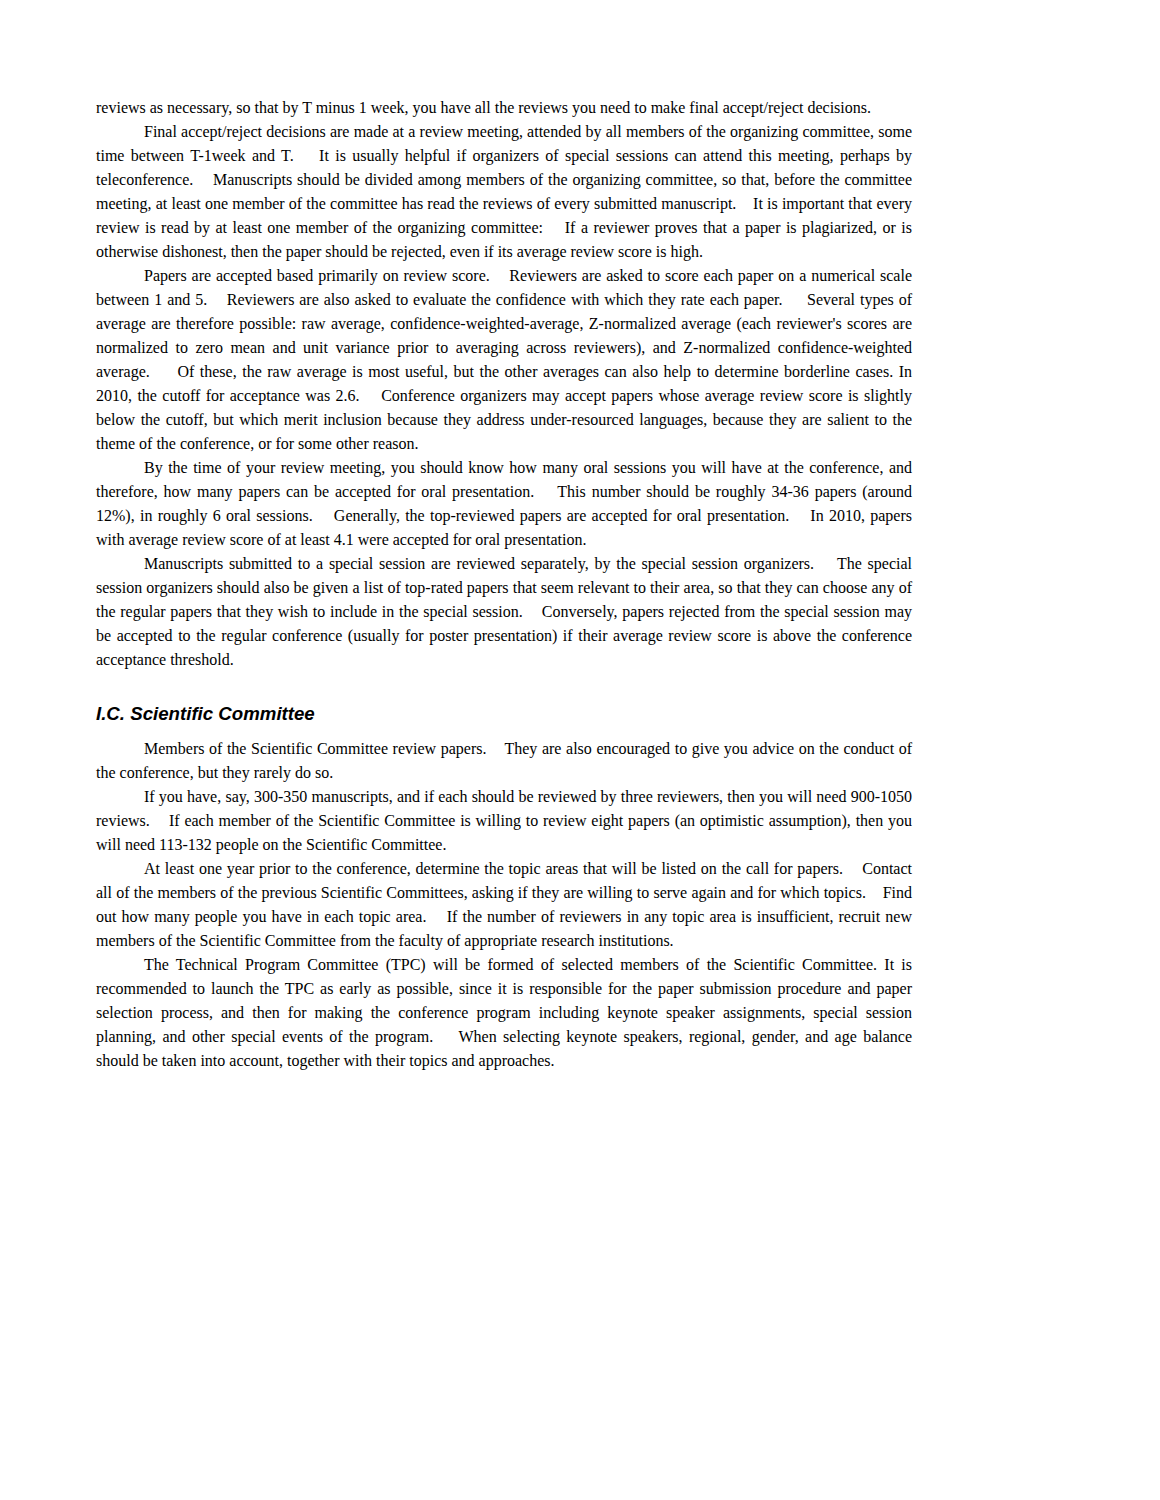reviews as necessary, so that by T minus 1 week, you have all the reviews you need to make final accept/reject decisions.
Final accept/reject decisions are made at a review meeting, attended by all members of the organizing committee, some time between T-1week and T. It is usually helpful if organizers of special sessions can attend this meeting, perhaps by teleconference. Manuscripts should be divided among members of the organizing committee, so that, before the committee meeting, at least one member of the committee has read the reviews of every submitted manuscript. It is important that every review is read by at least one member of the organizing committee: If a reviewer proves that a paper is plagiarized, or is otherwise dishonest, then the paper should be rejected, even if its average review score is high.
Papers are accepted based primarily on review score. Reviewers are asked to score each paper on a numerical scale between 1 and 5. Reviewers are also asked to evaluate the confidence with which they rate each paper. Several types of average are therefore possible: raw average, confidence-weighted-average, Z-normalized average (each reviewer's scores are normalized to zero mean and unit variance prior to averaging across reviewers), and Z-normalized confidence-weighted average. Of these, the raw average is most useful, but the other averages can also help to determine borderline cases. In 2010, the cutoff for acceptance was 2.6. Conference organizers may accept papers whose average review score is slightly below the cutoff, but which merit inclusion because they address under-resourced languages, because they are salient to the theme of the conference, or for some other reason.
By the time of your review meeting, you should know how many oral sessions you will have at the conference, and therefore, how many papers can be accepted for oral presentation. This number should be roughly 34-36 papers (around 12%), in roughly 6 oral sessions. Generally, the top-reviewed papers are accepted for oral presentation. In 2010, papers with average review score of at least 4.1 were accepted for oral presentation.
Manuscripts submitted to a special session are reviewed separately, by the special session organizers. The special session organizers should also be given a list of top-rated papers that seem relevant to their area, so that they can choose any of the regular papers that they wish to include in the special session. Conversely, papers rejected from the special session may be accepted to the regular conference (usually for poster presentation) if their average review score is above the conference acceptance threshold.
I.C. Scientific Committee
Members of the Scientific Committee review papers. They are also encouraged to give you advice on the conduct of the conference, but they rarely do so.
If you have, say, 300-350 manuscripts, and if each should be reviewed by three reviewers, then you will need 900-1050 reviews. If each member of the Scientific Committee is willing to review eight papers (an optimistic assumption), then you will need 113-132 people on the Scientific Committee.
At least one year prior to the conference, determine the topic areas that will be listed on the call for papers. Contact all of the members of the previous Scientific Committees, asking if they are willing to serve again and for which topics. Find out how many people you have in each topic area. If the number of reviewers in any topic area is insufficient, recruit new members of the Scientific Committee from the faculty of appropriate research institutions.
The Technical Program Committee (TPC) will be formed of selected members of the Scientific Committee. It is recommended to launch the TPC as early as possible, since it is responsible for the paper submission procedure and paper selection process, and then for making the conference program including keynote speaker assignments, special session planning, and other special events of the program. When selecting keynote speakers, regional, gender, and age balance should be taken into account, together with their topics and approaches.